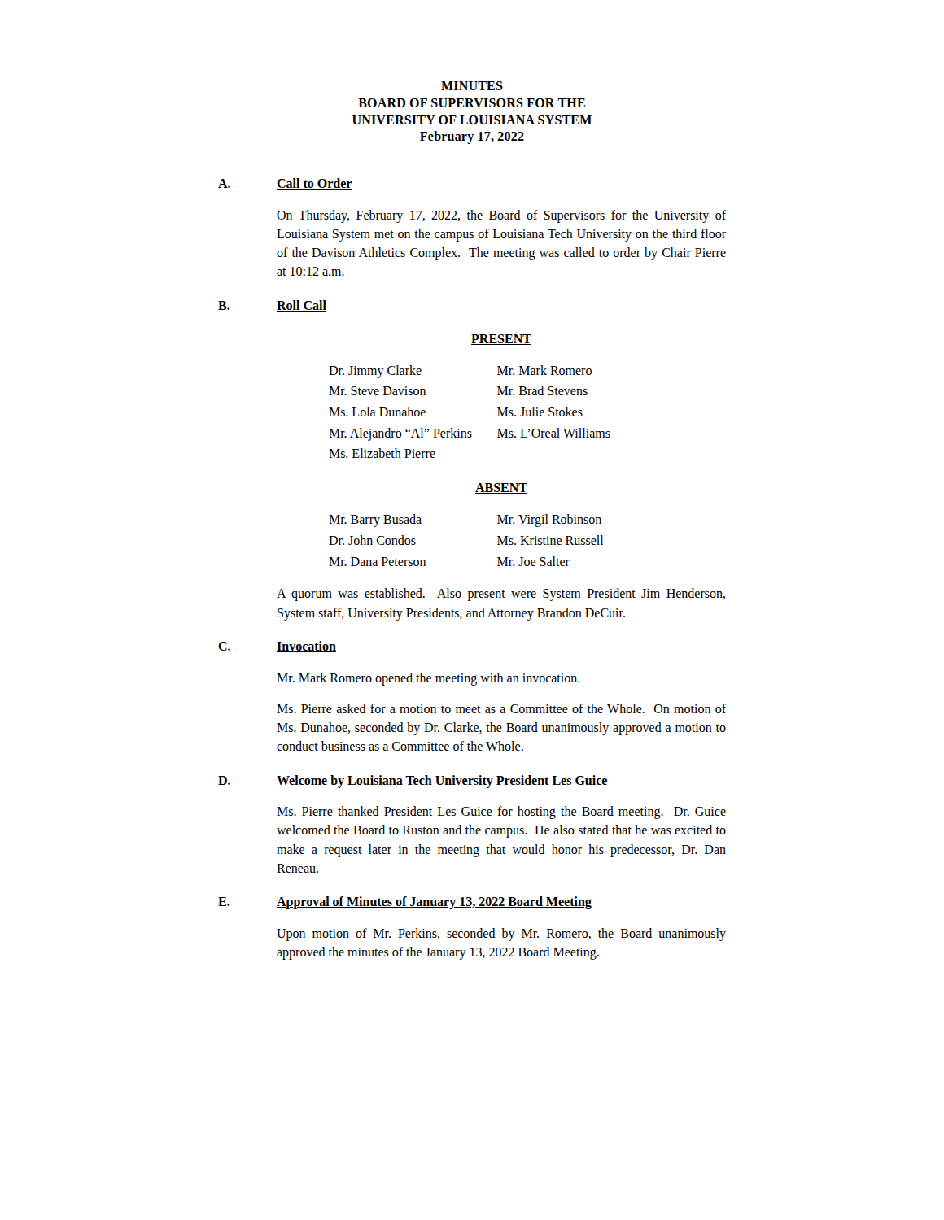MINUTES
BOARD OF SUPERVISORS FOR THE
UNIVERSITY OF LOUISIANA SYSTEM
February 17, 2022
A.
Call to Order
On Thursday, February 17, 2022, the Board of Supervisors for the University of Louisiana System met on the campus of Louisiana Tech University on the third floor of the Davison Athletics Complex. The meeting was called to order by Chair Pierre at 10:12 a.m.
B.
Roll Call
PRESENT
| Dr. Jimmy Clarke | Mr. Mark Romero |
| Mr. Steve Davison | Mr. Brad Stevens |
| Ms. Lola Dunahoe | Ms. Julie Stokes |
| Mr. Alejandro “Al” Perkins | Ms. L’Oreal Williams |
| Ms. Elizabeth Pierre | |
ABSENT
| Mr. Barry Busada | Mr. Virgil Robinson |
| Dr. John Condos | Ms. Kristine Russell |
| Mr. Dana Peterson | Mr. Joe Salter |
A quorum was established. Also present were System President Jim Henderson, System staff, University Presidents, and Attorney Brandon DeCuir.
C.
Invocation
Mr. Mark Romero opened the meeting with an invocation.
Ms. Pierre asked for a motion to meet as a Committee of the Whole. On motion of Ms. Dunahoe, seconded by Dr. Clarke, the Board unanimously approved a motion to conduct business as a Committee of the Whole.
D.
Welcome by Louisiana Tech University President Les Guice
Ms. Pierre thanked President Les Guice for hosting the Board meeting. Dr. Guice welcomed the Board to Ruston and the campus. He also stated that he was excited to make a request later in the meeting that would honor his predecessor, Dr. Dan Reneau.
E.
Approval of Minutes of January 13, 2022 Board Meeting
Upon motion of Mr. Perkins, seconded by Mr. Romero, the Board unanimously approved the minutes of the January 13, 2022 Board Meeting.